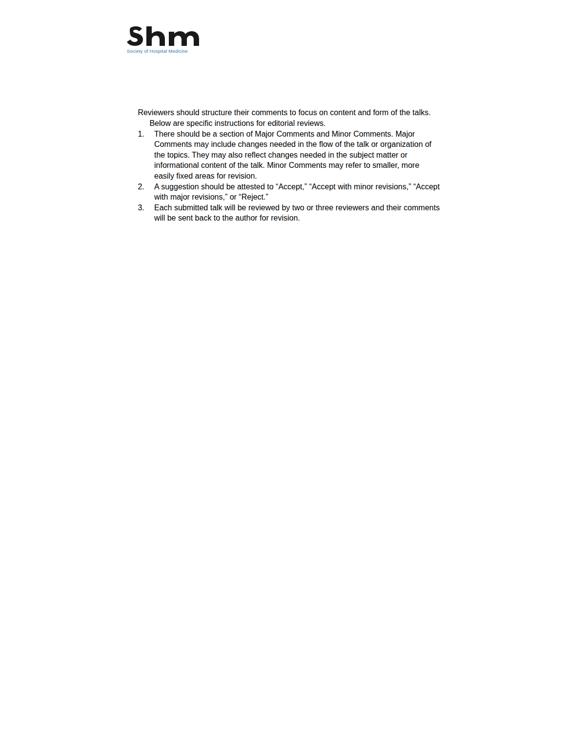Society of Hospital Medicine Society of Hospital Medicine
Reviewers should structure their comments to focus on content and form of the talks. Below are specific instructions for editorial reviews.
There should be a section of Major Comments and Minor Comments. Major Comments may include changes needed in the flow of the talk or organization of the topics. They may also reflect changes needed in the subject matter or informational content of the talk. Minor Comments may refer to smaller, more easily fixed areas for revision.
A suggestion should be attested to “Accept,” “Accept with minor revisions,” “Accept with major revisions,” or “Reject.”
Each submitted talk will be reviewed by two or three reviewers and their comments will be sent back to the author for revision.